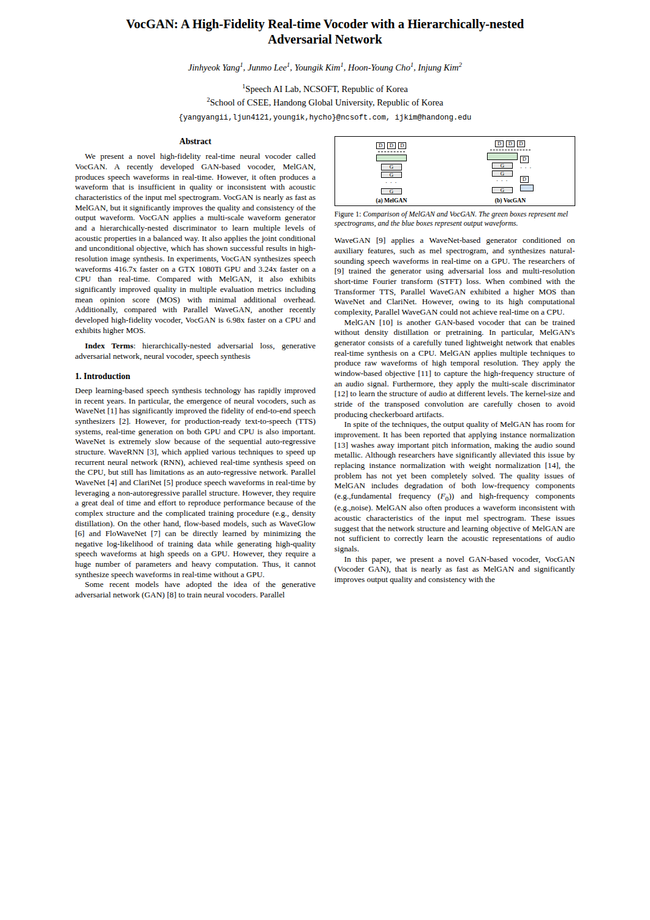VocGAN: A High-Fidelity Real-time Vocoder with a Hierarchically-nested
Adversarial Network
Jinhyeok Yang1, Junmo Lee1, Youngik Kim1, Hoon-Young Cho1, Injung Kim2
1Speech AI Lab, NCSOFT, Republic of Korea
2School of CSEE, Handong Global University, Republic of Korea
{yangyangii,ljun4121,youngik,hycho}@ncsoft.com, ijkim@handong.edu
Abstract
We present a novel high-fidelity real-time neural vocoder called VocGAN. A recently developed GAN-based vocoder, MelGAN, produces speech waveforms in real-time. However, it often produces a waveform that is insufficient in quality or inconsistent with acoustic characteristics of the input mel spectrogram. VocGAN is nearly as fast as MelGAN, but it significantly improves the quality and consistency of the output waveform. VocGAN applies a multi-scale waveform generator and a hierarchically-nested discriminator to learn multiple levels of acoustic properties in a balanced way. It also applies the joint conditional and unconditional objective, which has shown successful results in high-resolution image synthesis. In experiments, VocGAN synthesizes speech waveforms 416.7x faster on a GTX 1080Ti GPU and 3.24x faster on a CPU than real-time. Compared with MelGAN, it also exhibits significantly improved quality in multiple evaluation metrics including mean opinion score (MOS) with minimal additional overhead. Additionally, compared with Parallel WaveGAN, another recently developed high-fidelity vocoder, VocGAN is 6.98x faster on a CPU and exhibits higher MOS.
Index Terms: hierarchically-nested adversarial loss, generative adversarial network, neural vocoder, speech synthesis
1. Introduction
Deep learning-based speech synthesis technology has rapidly improved in recent years. In particular, the emergence of neural vocoders, such as WaveNet [1] has significantly improved the fidelity of end-to-end speech synthesizers [2]. However, for production-ready text-to-speech (TTS) systems, real-time generation on both GPU and CPU is also important. WaveNet is extremely slow because of the sequential auto-regressive structure. WaveRNN [3], which applied various techniques to speed up recurrent neural network (RNN), achieved real-time synthesis speed on the CPU, but still has limitations as an auto-regressive network. Parallel WaveNet [4] and ClariNet [5] produce speech waveforms in real-time by leveraging a non-autoregressive parallel structure. However, they require a great deal of time and effort to reproduce performance because of the complex structure and the complicated training procedure (e.g., density distillation). On the other hand, flow-based models, such as WaveGlow [6] and FloWaveNet [7] can be directly learned by minimizing the negative log-likelihood of training data while generating high-quality speech waveforms at high speeds on a GPU. However, they require a huge number of parameters and heavy computation. Thus, it cannot synthesize speech waveforms in real-time without a GPU.
Some recent models have adopted the idea of the generative adversarial network (GAN) [8] to train neural vocoders. Parallel
D
D
D
G
G
· · ·
G
(a) MelGAN
D
D
D
G
G
· · ·
G
D
· · ·
D
(b) VocGAN
Figure 1: Comparison of MelGAN and VocGAN. The green boxes represent mel spectrograms, and the blue boxes represent output waveforms.
WaveGAN [9] applies a WaveNet-based generator conditioned on auxiliary features, such as mel spectrogram, and synthesizes natural-sounding speech waveforms in real-time on a GPU. The researchers of [9] trained the generator using adversarial loss and multi-resolution short-time Fourier transform (STFT) loss. When combined with the Transformer TTS, Parallel WaveGAN exhibited a higher MOS than WaveNet and ClariNet. However, owing to its high computational complexity, Parallel WaveGAN could not achieve real-time on a CPU.
MelGAN [10] is another GAN-based vocoder that can be trained without density distillation or pretraining. In particular, MelGAN's generator consists of a carefully tuned lightweight network that enables real-time synthesis on a CPU. MelGAN applies multiple techniques to produce raw waveforms of high temporal resolution. They apply the window-based objective [11] to capture the high-frequency structure of an audio signal. Furthermore, they apply the multi-scale discriminator [12] to learn the structure of audio at different levels. The kernel-size and stride of the transposed convolution are carefully chosen to avoid producing checkerboard artifacts.
In spite of the techniques, the output quality of MelGAN has room for improvement. It has been reported that applying instance normalization [13] washes away important pitch information, making the audio sound metallic. Although researchers have significantly alleviated this issue by replacing instance normalization with weight normalization [14], the problem has not yet been completely solved. The quality issues of MelGAN includes degradation of both low-frequency components (e.g.,fundamental frequency (F0)) and high-frequency components (e.g.,noise). MelGAN also often produces a waveform inconsistent with acoustic characteristics of the input mel spectrogram. These issues suggest that the network structure and learning objective of MelGAN are not sufficient to correctly learn the acoustic representations of audio signals.
In this paper, we present a novel GAN-based vocoder, VocGAN (Vocoder GAN), that is nearly as fast as MelGAN and significantly improves output quality and consistency with the